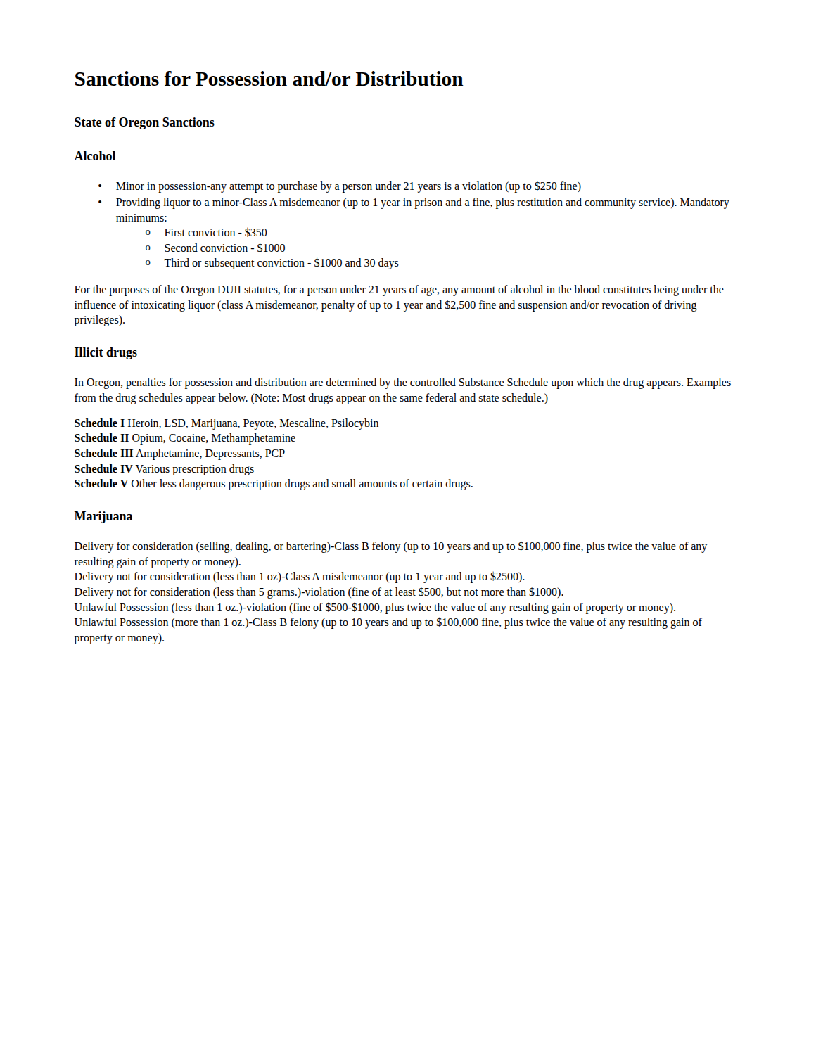Sanctions for Possession and/or Distribution
State of Oregon Sanctions
Alcohol
Minor in possession-any attempt to purchase by a person under 21 years is a violation (up to $250 fine)
Providing liquor to a minor-Class A misdemeanor (up to 1 year in prison and a fine, plus restitution and community service). Mandatory minimums:
First conviction - $350
Second conviction - $1000
Third or subsequent conviction - $1000 and 30 days
For the purposes of the Oregon DUII statutes, for a person under 21 years of age, any amount of alcohol in the blood constitutes being under the influence of intoxicating liquor (class A misdemeanor, penalty of up to 1 year and $2,500 fine and suspension and/or revocation of driving privileges).
Illicit drugs
In Oregon, penalties for possession and distribution are determined by the controlled Substance Schedule upon which the drug appears. Examples from the drug schedules appear below. (Note: Most drugs appear on the same federal and state schedule.)
Schedule I Heroin, LSD, Marijuana, Peyote, Mescaline, Psilocybin
Schedule II Opium, Cocaine, Methamphetamine
Schedule III Amphetamine, Depressants, PCP
Schedule IV Various prescription drugs
Schedule V Other less dangerous prescription drugs and small amounts of certain drugs.
Marijuana
Delivery for consideration (selling, dealing, or bartering)-Class B felony (up to 10 years and up to $100,000 fine, plus twice the value of any resulting gain of property or money).
Delivery not for consideration (less than 1 oz)-Class A misdemeanor (up to 1 year and up to $2500).
Delivery not for consideration (less than 5 grams.)-violation (fine of at least $500, but not more than $1000).
Unlawful Possession (less than 1 oz.)-violation (fine of $500-$1000, plus twice the value of any resulting gain of property or money).
Unlawful Possession (more than 1 oz.)-Class B felony (up to 10 years and up to $100,000 fine, plus twice the value of any resulting gain of property or money).